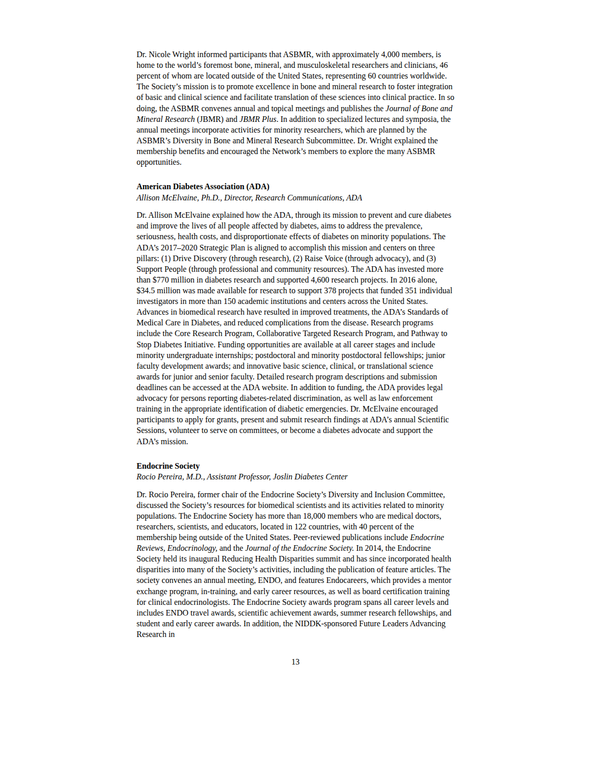Dr. Nicole Wright informed participants that ASBMR, with approximately 4,000 members, is home to the world’s foremost bone, mineral, and musculoskeletal researchers and clinicians, 46 percent of whom are located outside of the United States, representing 60 countries worldwide. The Society’s mission is to promote excellence in bone and mineral research to foster integration of basic and clinical science and facilitate translation of these sciences into clinical practice. In so doing, the ASBMR convenes annual and topical meetings and publishes the Journal of Bone and Mineral Research (JBMR) and JBMR Plus. In addition to specialized lectures and symposia, the annual meetings incorporate activities for minority researchers, which are planned by the ASBMR’s Diversity in Bone and Mineral Research Subcommittee. Dr. Wright explained the membership benefits and encouraged the Network’s members to explore the many ASBMR opportunities.
American Diabetes Association (ADA)
Allison McElvaine, Ph.D., Director, Research Communications, ADA
Dr. Allison McElvaine explained how the ADA, through its mission to prevent and cure diabetes and improve the lives of all people affected by diabetes, aims to address the prevalence, seriousness, health costs, and disproportionate effects of diabetes on minority populations. The ADA’s 2017–2020 Strategic Plan is aligned to accomplish this mission and centers on three pillars: (1) Drive Discovery (through research), (2) Raise Voice (through advocacy), and (3) Support People (through professional and community resources). The ADA has invested more than $770 million in diabetes research and supported 4,600 research projects. In 2016 alone, $34.5 million was made available for research to support 378 projects that funded 351 individual investigators in more than 150 academic institutions and centers across the United States. Advances in biomedical research have resulted in improved treatments, the ADA’s Standards of Medical Care in Diabetes, and reduced complications from the disease. Research programs include the Core Research Program, Collaborative Targeted Research Program, and Pathway to Stop Diabetes Initiative. Funding opportunities are available at all career stages and include minority undergraduate internships; postdoctoral and minority postdoctoral fellowships; junior faculty development awards; and innovative basic science, clinical, or translational science awards for junior and senior faculty. Detailed research program descriptions and submission deadlines can be accessed at the ADA website. In addition to funding, the ADA provides legal advocacy for persons reporting diabetes-related discrimination, as well as law enforcement training in the appropriate identification of diabetic emergencies. Dr. McElvaine encouraged participants to apply for grants, present and submit research findings at ADA’s annual Scientific Sessions, volunteer to serve on committees, or become a diabetes advocate and support the ADA’s mission.
Endocrine Society
Rocio Pereira, M.D., Assistant Professor, Joslin Diabetes Center
Dr. Rocio Pereira, former chair of the Endocrine Society’s Diversity and Inclusion Committee, discussed the Society’s resources for biomedical scientists and its activities related to minority populations. The Endocrine Society has more than 18,000 members who are medical doctors, researchers, scientists, and educators, located in 122 countries, with 40 percent of the membership being outside of the United States. Peer-reviewed publications include Endocrine Reviews, Endocrinology, and the Journal of the Endocrine Society. In 2014, the Endocrine Society held its inaugural Reducing Health Disparities summit and has since incorporated health disparities into many of the Society’s activities, including the publication of feature articles. The society convenes an annual meeting, ENDO, and features Endocareers, which provides a mentor exchange program, in-training, and early career resources, as well as board certification training for clinical endocrinologists. The Endocrine Society awards program spans all career levels and includes ENDO travel awards, scientific achievement awards, summer research fellowships, and student and early career awards. In addition, the NIDDK-sponsored Future Leaders Advancing Research in
13